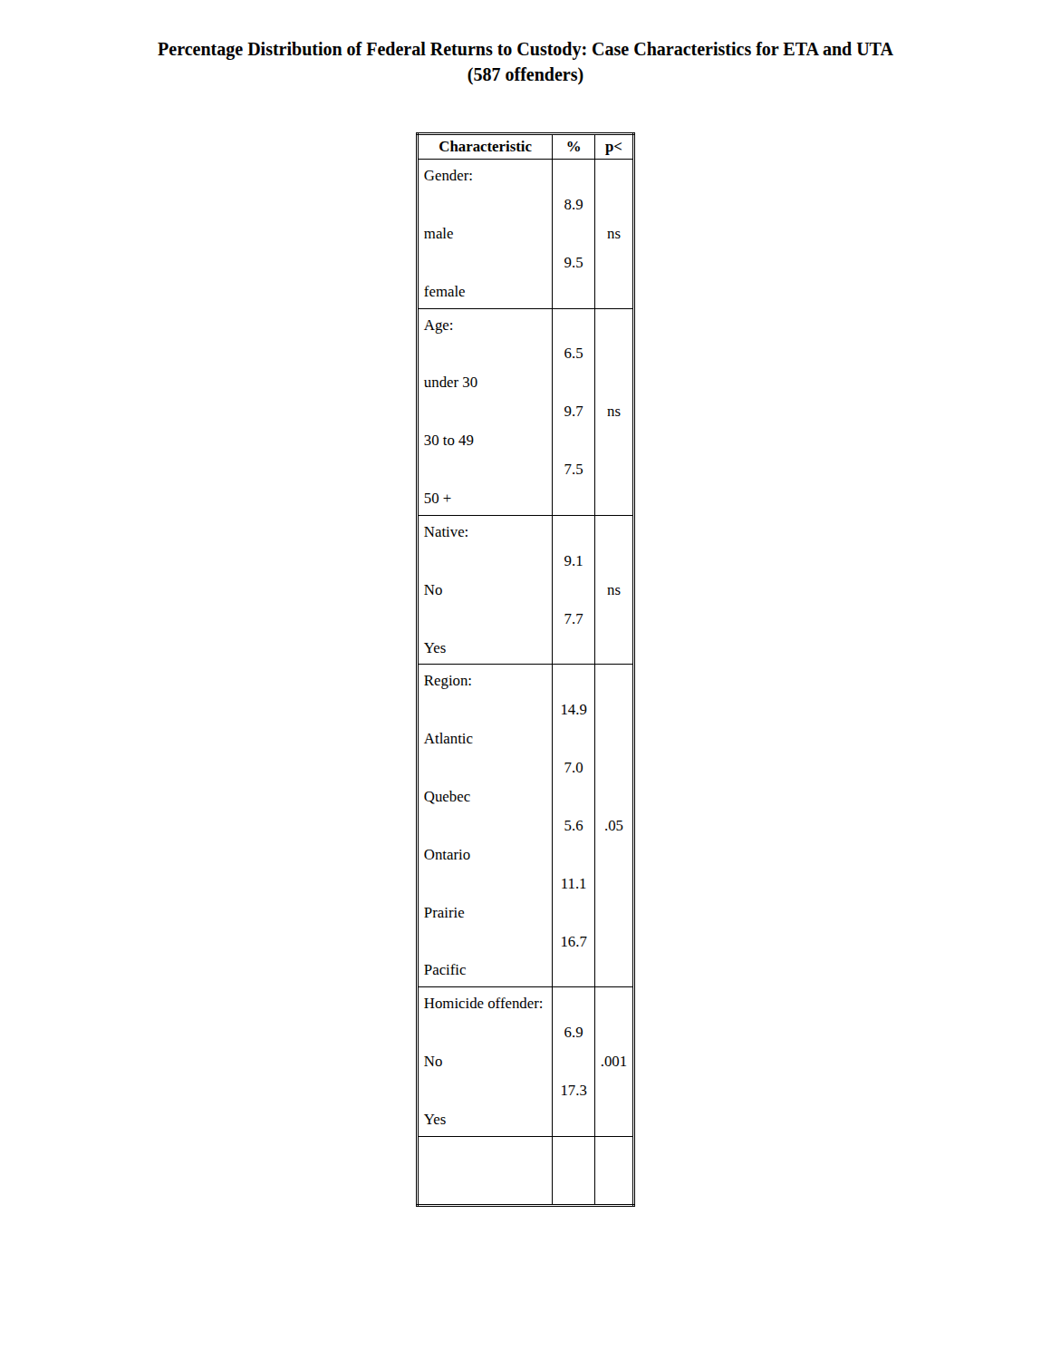Percentage Distribution of Federal Returns to Custody: Case Characteristics for ETA and UTA (587 offenders)
| Characteristic | % | p< |
| --- | --- | --- |
| Gender: male female | 8.9 9.5 | ns |
| Age: under 30 30 to 49 50 + | 6.5 9.7 7.5 | ns |
| Native: No Yes | 9.1 7.7 | ns |
| Region: Atlantic Quebec Ontario Prairie Pacific | 14.9 7.0 5.6 11.1 16.7 | .05 |
| Homicide offender: No Yes | 6.9 17.3 | .001 |